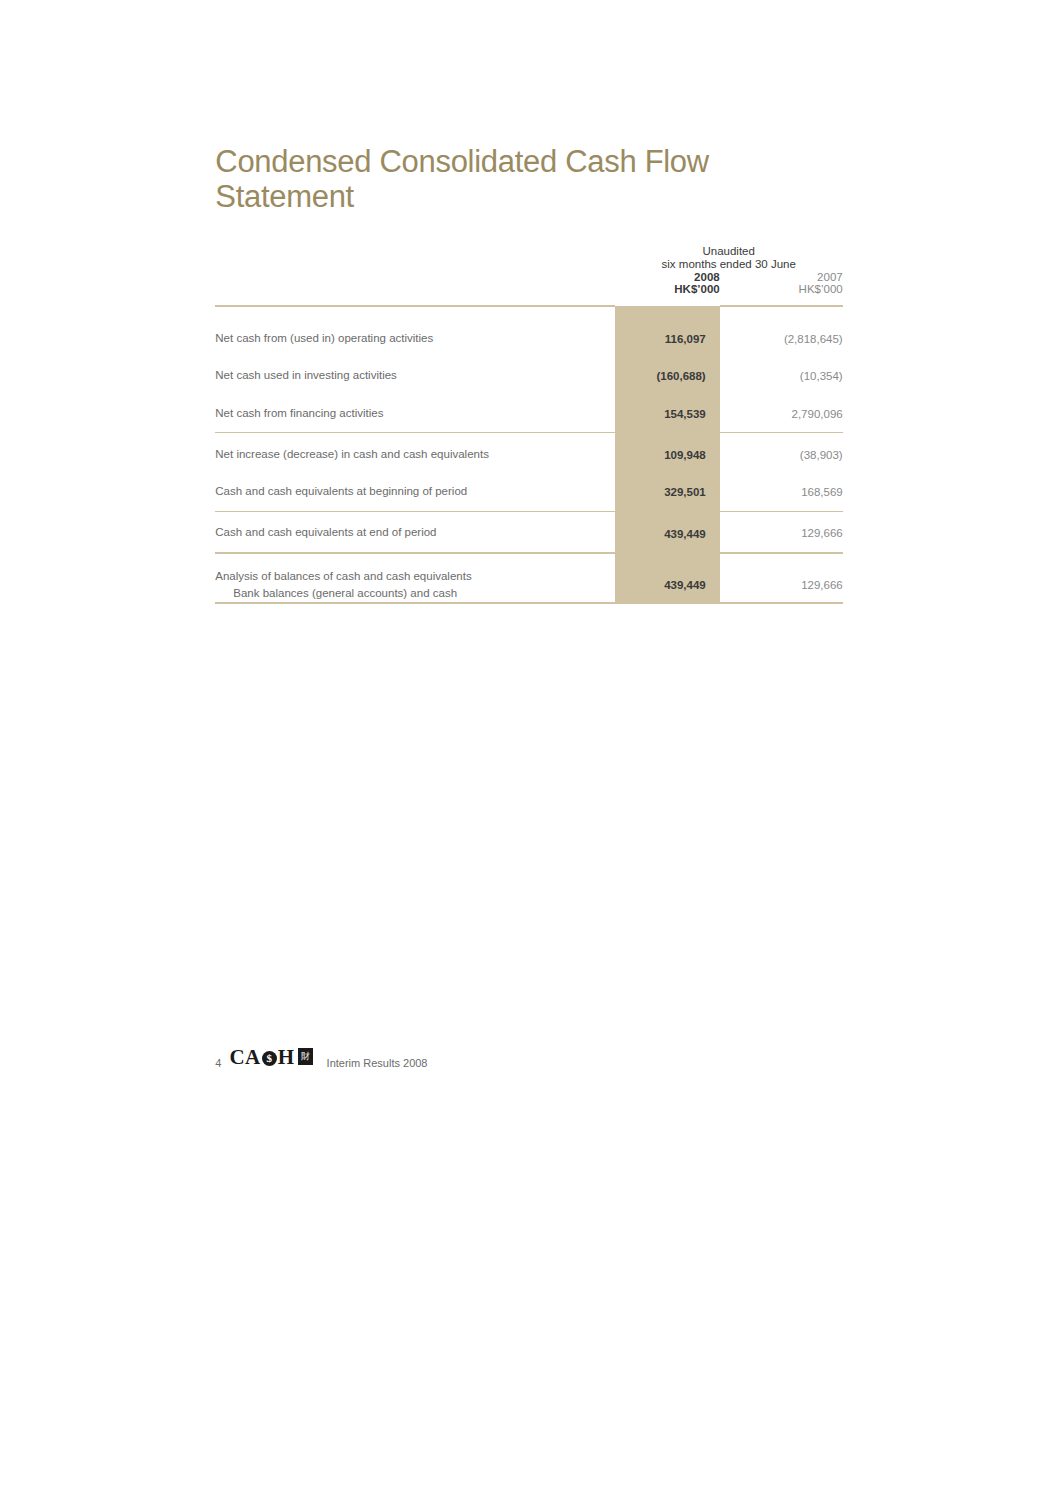Condensed Consolidated Cash Flow
Statement
| | Unaudited |
| --- | --- |
| | six months ended 30 June |
| | 2008 | | 2007 |
| | HK$’000 | | HK$’000 |
| Net cash from (used in) operating activities | 116,097 | | (2,818,645) |
| Net cash used in investing activities | (160,688) | | (10,354) |
| Net cash from financing activities | 154,539 | | 2,790,096 |
| Net increase (decrease) in cash and cash equivalents | 109,948 | | (38,903) |
| Cash and cash equivalents at beginning of period | 329,501 | | 168,569 |
| Cash and cash equivalents at end of period | 439,449 | | 129,666 |
| Analysis of balances of cash and cash equivalents Bank balances (general accounts) and cash | 439,449 | | 129,666 |
4 CA$H財 Interim Results 2008